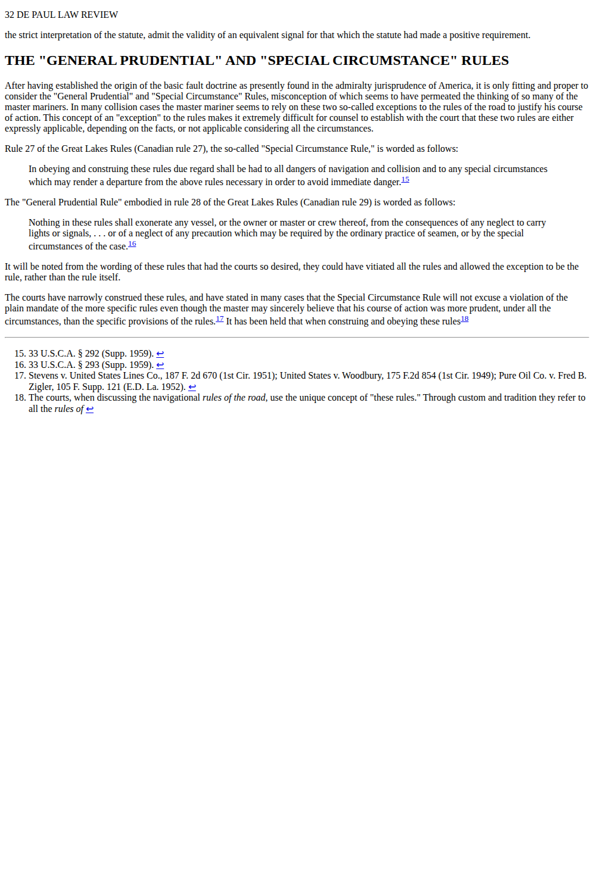32 DE PAUL LAW REVIEW
the strict interpretation of the statute, admit the validity of an equivalent signal for that which the statute had made a positive requirement.
THE "GENERAL PRUDENTIAL" AND "SPECIAL CIRCUMSTANCE" RULES
After having established the origin of the basic fault doctrine as presently found in the admiralty jurisprudence of America, it is only fitting and proper to consider the "General Prudential" and "Special Circumstance" Rules, misconception of which seems to have permeated the thinking of so many of the master mariners. In many collision cases the master mariner seems to rely on these two so-called exceptions to the rules of the road to justify his course of action. This concept of an "exception" to the rules makes it extremely difficult for counsel to establish with the court that these two rules are either expressly applicable, depending on the facts, or not applicable considering all the circumstances.
Rule 27 of the Great Lakes Rules (Canadian rule 27), the so-called "Special Circumstance Rule," is worded as follows:
In obeying and construing these rules due regard shall be had to all dangers of navigation and collision and to any special circumstances which may render a departure from the above rules necessary in order to avoid immediate danger.15
The "General Prudential Rule" embodied in rule 28 of the Great Lakes Rules (Canadian rule 29) is worded as follows:
Nothing in these rules shall exonerate any vessel, or the owner or master or crew thereof, from the consequences of any neglect to carry lights or signals, . . . or of a neglect of any precaution which may be required by the ordinary practice of seamen, or by the special circumstances of the case.16
It will be noted from the wording of these rules that had the courts so desired, they could have vitiated all the rules and allowed the exception to be the rule, rather than the rule itself.
The courts have narrowly construed these rules, and have stated in many cases that the Special Circumstance Rule will not excuse a violation of the plain mandate of the more specific rules even though the master may sincerely believe that his course of action was more prudent, under all the circumstances, than the specific provisions of the rules.17 It has been held that when construing and obeying these rules18
33 U.S.C.A. § 292 (Supp. 1959). ↩
33 U.S.C.A. § 293 (Supp. 1959). ↩
Stevens v. United States Lines Co., 187 F. 2d 670 (1st Cir. 1951); United States v. Woodbury, 175 F.2d 854 (1st Cir. 1949); Pure Oil Co. v. Fred B. Zigler, 105 F. Supp. 121 (E.D. La. 1952). ↩
The courts, when discussing the navigational rules of the road, use the unique concept of "these rules." Through custom and tradition they refer to all the rules of ↩